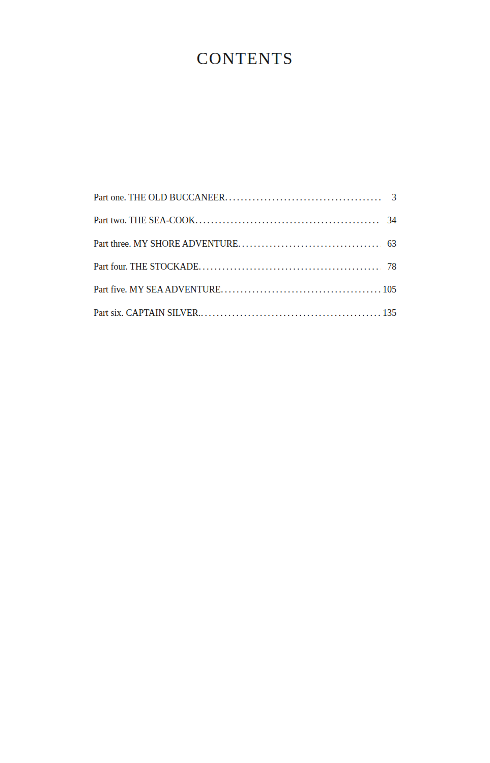CONTENTS
Part one. THE OLD BUCCANEER .................................................................... 3
Part two. THE SEA-COOK .................................................................... 34
Part three. MY SHORE ADVENTURE .................................................................... 63
Part four. THE STOCKADE .................................................................... 78
Part five. MY SEA ADVENTURE .................................................................... 105
Part six. CAPTAIN SILVER. .................................................................... 135